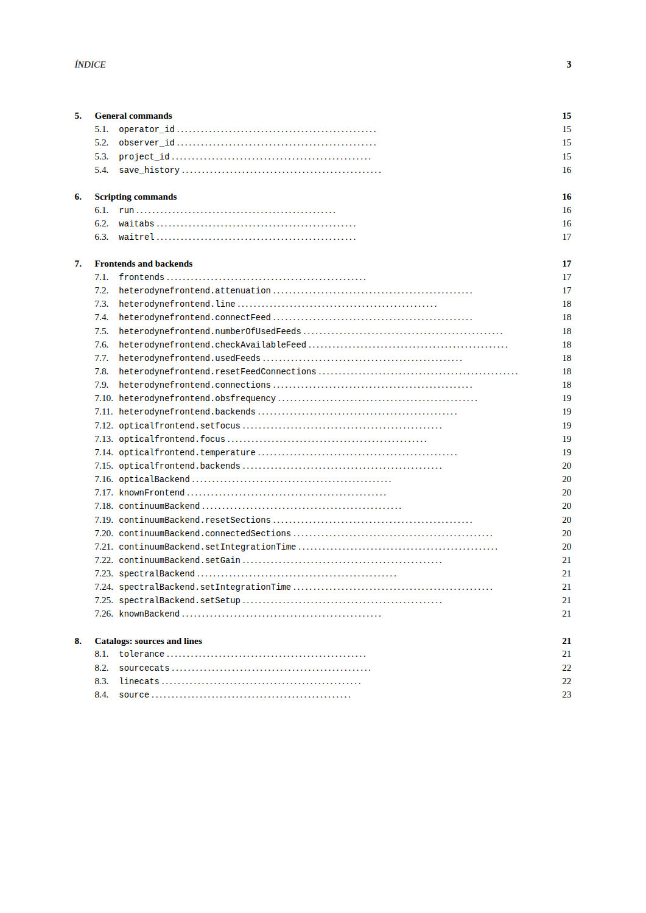ÍNDICE 3
5.
General commands
.................................................. 15
5.1. operator_id .................................................. 15
5.2. observer_id .................................................. 15
5.3. project_id .................................................. 15
5.4. save_history .................................................. 16
6.
Scripting commands
.................................................. 16
6.1. run .................................................. 16
6.2. waitabs .................................................. 16
6.3. waitrel .................................................. 17
7.
Frontends and backends
.................................................. 17
7.1. frontends .................................................. 17
7.2. heterodynefrontend.attenuation .................................................. 17
7.3. heterodynefrontend.line .................................................. 18
7.4. heterodynefrontend.connectFeed .................................................. 18
7.5. heterodynefrontend.numberOfUsedFeeds .................................................. 18
7.6. heterodynefrontend.checkAvailableFeed .................................................. 18
7.7. heterodynefrontend.usedFeeds .................................................. 18
7.8. heterodynefrontend.resetFeedConnections .................................................. 18
7.9. heterodynefrontend.connections .................................................. 18
7.10. heterodynefrontend.obsfrequency .................................................. 19
7.11. heterodynefrontend.backends .................................................. 19
7.12. opticalfrontend.setfocus .................................................. 19
7.13. opticalfrontend.focus .................................................. 19
7.14. opticalfrontend.temperature .................................................. 19
7.15. opticalfrontend.backends .................................................. 20
7.16. opticalBackend .................................................. 20
7.17. knownFrontend .................................................. 20
7.18. continuumBackend .................................................. 20
7.19. continuumBackend.resetSections .................................................. 20
7.20. continuumBackend.connectedSections .................................................. 20
7.21. continuumBackend.setIntegrationTime .................................................. 20
7.22. continuumBackend.setGain .................................................. 21
7.23. spectralBackend .................................................. 21
7.24. spectralBackend.setIntegrationTime .................................................. 21
7.25. spectralBackend.setSetup .................................................. 21
7.26. knownBackend .................................................. 21
8.
Catalogs: sources and lines
.................................................. 21
8.1. tolerance .................................................. 21
8.2. sourcecats .................................................. 22
8.3. linecats .................................................. 22
8.4. source .................................................. 23